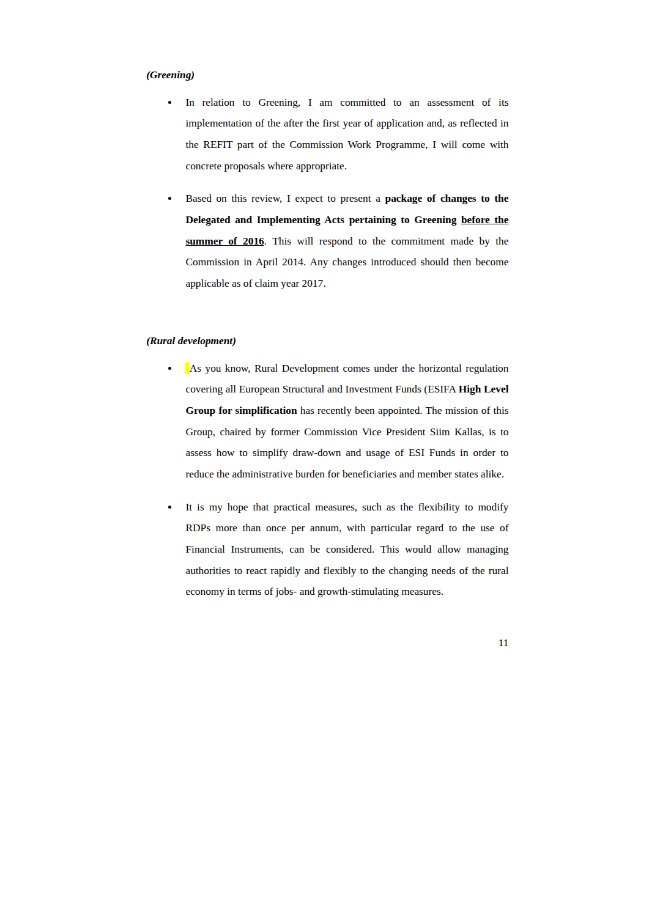(Greening)
In relation to Greening, I am committed to an assessment of its implementation of the after the first year of application and, as reflected in the REFIT part of the Commission Work Programme, I will come with concrete proposals where appropriate.
Based on this review, I expect to present a package of changes to the Delegated and Implementing Acts pertaining to Greening before the summer of 2016. This will respond to the commitment made by the Commission in April 2014. Any changes introduced should then become applicable as of claim year 2017.
(Rural development)
As you know, Rural Development comes under the horizontal regulation covering all European Structural and Investment Funds (ESIFA High Level Group for simplification has recently been appointed. The mission of this Group, chaired by former Commission Vice President Siim Kallas, is to assess how to simplify draw-down and usage of ESI Funds in order to reduce the administrative burden for beneficiaries and member states alike.
It is my hope that practical measures, such as the flexibility to modify RDPs more than once per annum, with particular regard to the use of Financial Instruments, can be considered. This would allow managing authorities to react rapidly and flexibly to the changing needs of the rural economy in terms of jobs- and growth-stimulating measures.
11